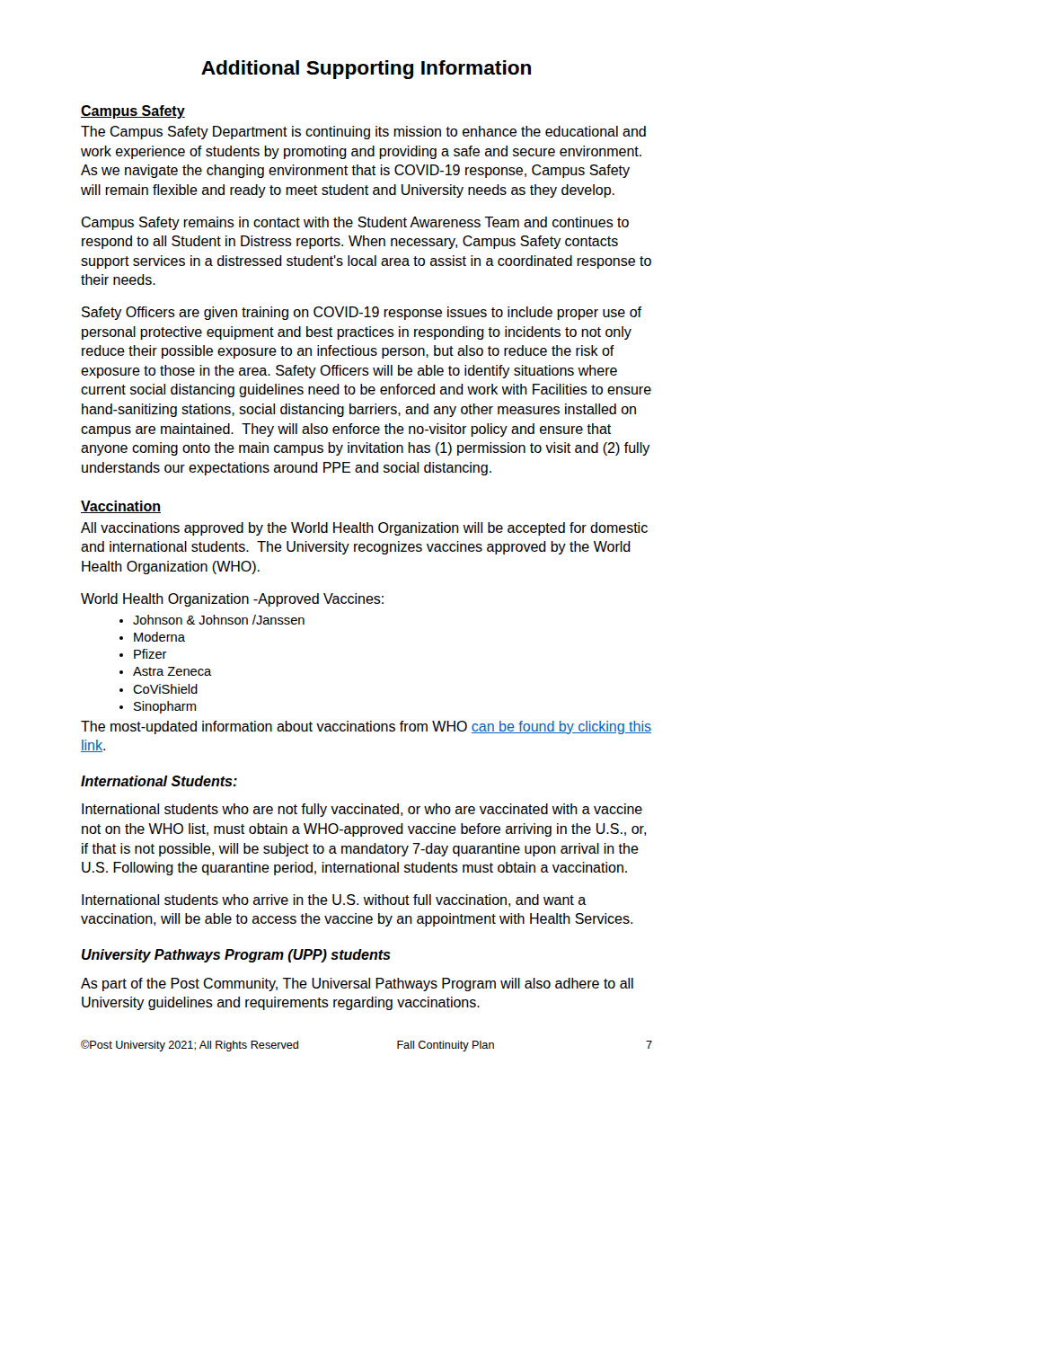Additional Supporting Information
Campus Safety
The Campus Safety Department is continuing its mission to enhance the educational and work experience of students by promoting and providing a safe and secure environment. As we navigate the changing environment that is COVID-19 response, Campus Safety will remain flexible and ready to meet student and University needs as they develop.
Campus Safety remains in contact with the Student Awareness Team and continues to respond to all Student in Distress reports. When necessary, Campus Safety contacts support services in a distressed student's local area to assist in a coordinated response to their needs.
Safety Officers are given training on COVID-19 response issues to include proper use of personal protective equipment and best practices in responding to incidents to not only reduce their possible exposure to an infectious person, but also to reduce the risk of exposure to those in the area. Safety Officers will be able to identify situations where current social distancing guidelines need to be enforced and work with Facilities to ensure hand-sanitizing stations, social distancing barriers, and any other measures installed on campus are maintained. They will also enforce the no-visitor policy and ensure that anyone coming onto the main campus by invitation has (1) permission to visit and (2) fully understands our expectations around PPE and social distancing.
Vaccination
All vaccinations approved by the World Health Organization will be accepted for domestic and international students. The University recognizes vaccines approved by the World Health Organization (WHO).
World Health Organization -Approved Vaccines:
Johnson & Johnson /Janssen
Moderna
Pfizer
Astra Zeneca
CoViShield
Sinopharm
The most-updated information about vaccinations from WHO can be found by clicking this link.
International Students:
International students who are not fully vaccinated, or who are vaccinated with a vaccine not on the WHO list, must obtain a WHO-approved vaccine before arriving in the U.S., or, if that is not possible, will be subject to a mandatory 7-day quarantine upon arrival in the U.S. Following the quarantine period, international students must obtain a vaccination.
International students who arrive in the U.S. without full vaccination, and want a vaccination, will be able to access the vaccine by an appointment with Health Services.
University Pathways Program (UPP) students
As part of the Post Community, The Universal Pathways Program will also adhere to all University guidelines and requirements regarding vaccinations.
©Post University 2021; All Rights Reserved Fall Continuity Plan 7